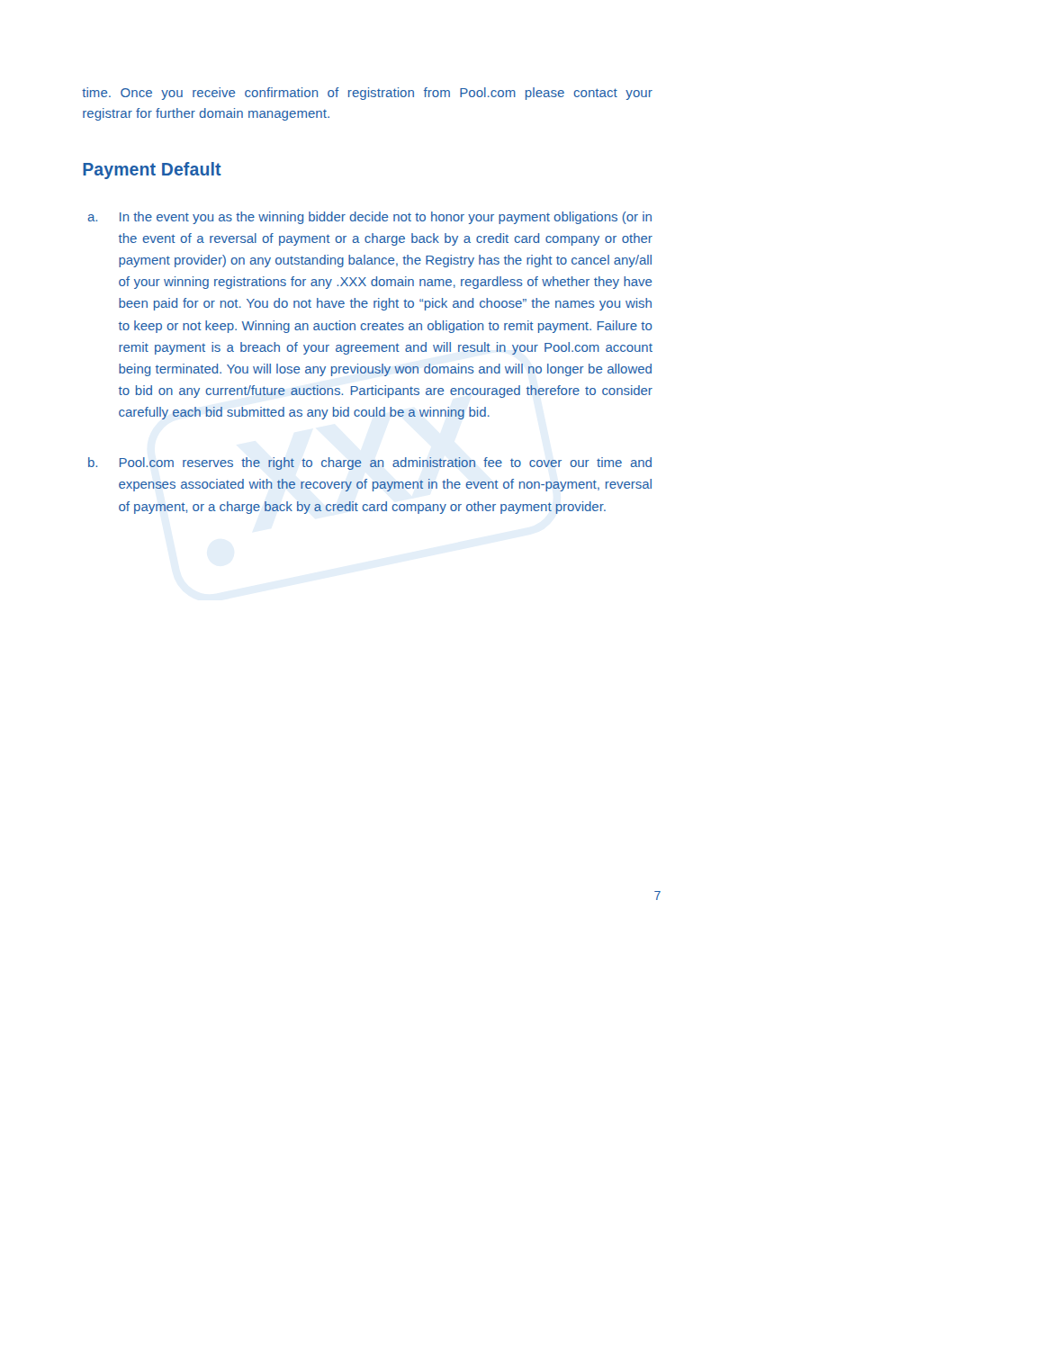XXX
time. Once you receive confirmation of registration from Pool.com please contact your registrar for further domain management.
Payment Default
a. In the event you as the winning bidder decide not to honor your payment obligations (or in the event of a reversal of payment or a charge back by a credit card company or other payment provider) on any outstanding balance, the Registry has the right to cancel any/all of your winning registrations for any .XXX domain name, regardless of whether they have been paid for or not. You do not have the right to “pick and choose” the names you wish to keep or not keep. Winning an auction creates an obligation to remit payment. Failure to remit payment is a breach of your agreement and will result in your Pool.com account being terminated. You will lose any previously won domains and will no longer be allowed to bid on any current/future auctions. Participants are encouraged therefore to consider carefully each bid submitted as any bid could be a winning bid.
b. Pool.com reserves the right to charge an administration fee to cover our time and expenses associated with the recovery of payment in the event of non-payment, reversal of payment, or a charge back by a credit card company or other payment provider.
7